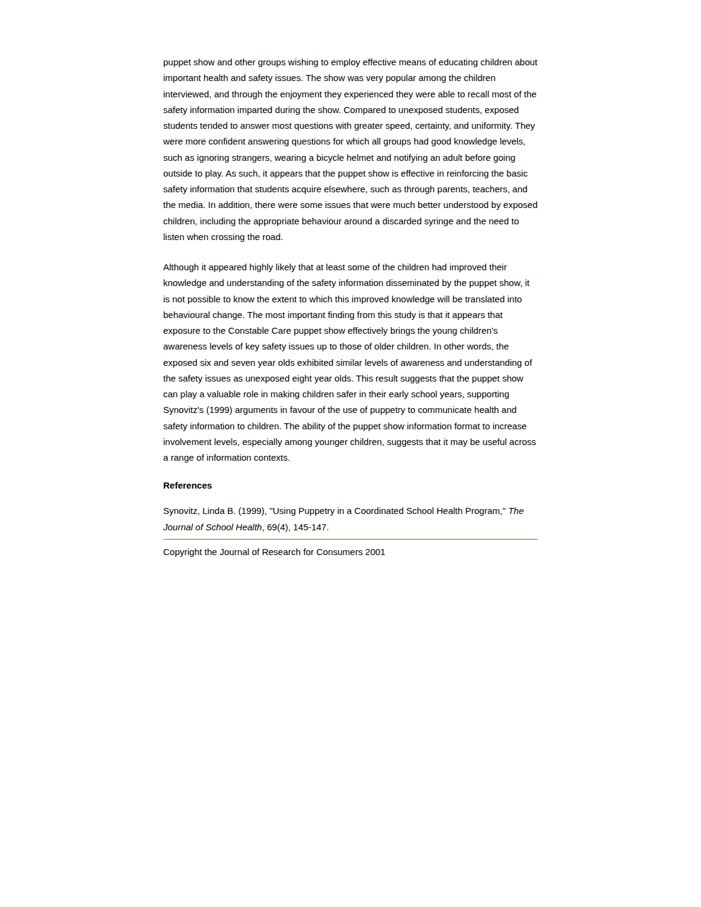puppet show and other groups wishing to employ effective means of educating children about important health and safety issues. The show was very popular among the children interviewed, and through the enjoyment they experienced they were able to recall most of the safety information imparted during the show. Compared to unexposed students, exposed students tended to answer most questions with greater speed, certainty, and uniformity. They were more confident answering questions for which all groups had good knowledge levels, such as ignoring strangers, wearing a bicycle helmet and notifying an adult before going outside to play. As such, it appears that the puppet show is effective in reinforcing the basic safety information that students acquire elsewhere, such as through parents, teachers, and the media. In addition, there were some issues that were much better understood by exposed children, including the appropriate behaviour around a discarded syringe and the need to listen when crossing the road.
Although it appeared highly likely that at least some of the children had improved their knowledge and understanding of the safety information disseminated by the puppet show, it is not possible to know the extent to which this improved knowledge will be translated into behavioural change. The most important finding from this study is that it appears that exposure to the Constable Care puppet show effectively brings the young children's awareness levels of key safety issues up to those of older children. In other words, the exposed six and seven year olds exhibited similar levels of awareness and understanding of the safety issues as unexposed eight year olds. This result suggests that the puppet show can play a valuable role in making children safer in their early school years, supporting Synovitz's (1999) arguments in favour of the use of puppetry to communicate health and safety information to children. The ability of the puppet show information format to increase involvement levels, especially among younger children, suggests that it may be useful across a range of information contexts.
References
Synovitz, Linda B. (1999), "Using Puppetry in a Coordinated School Health Program," The Journal of School Health, 69(4), 145-147.
Copyright the Journal of Research for Consumers 2001